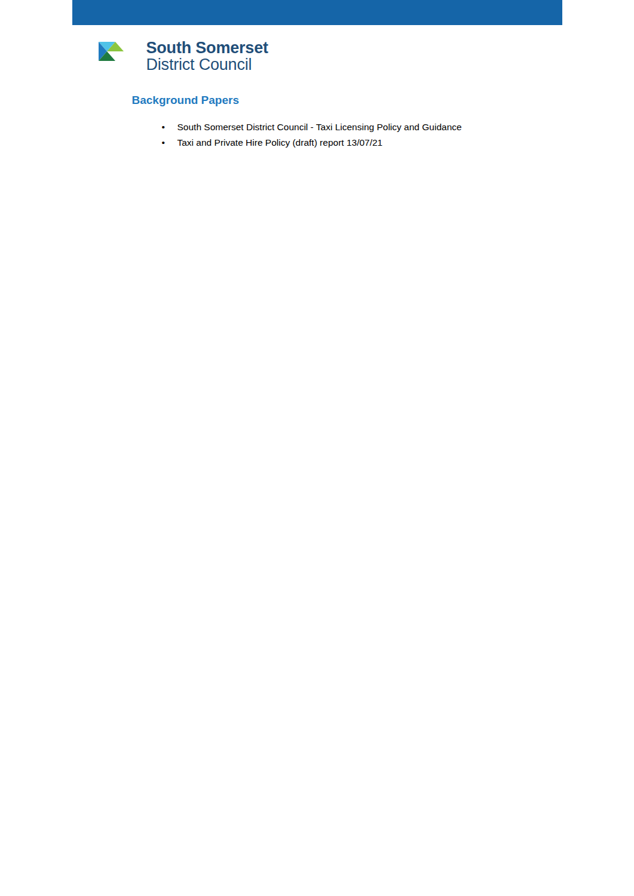South Somerset
District Council
Background Papers
South Somerset District Council - Taxi Licensing Policy and Guidance
Taxi and Private Hire Policy (draft) report 13/07/21